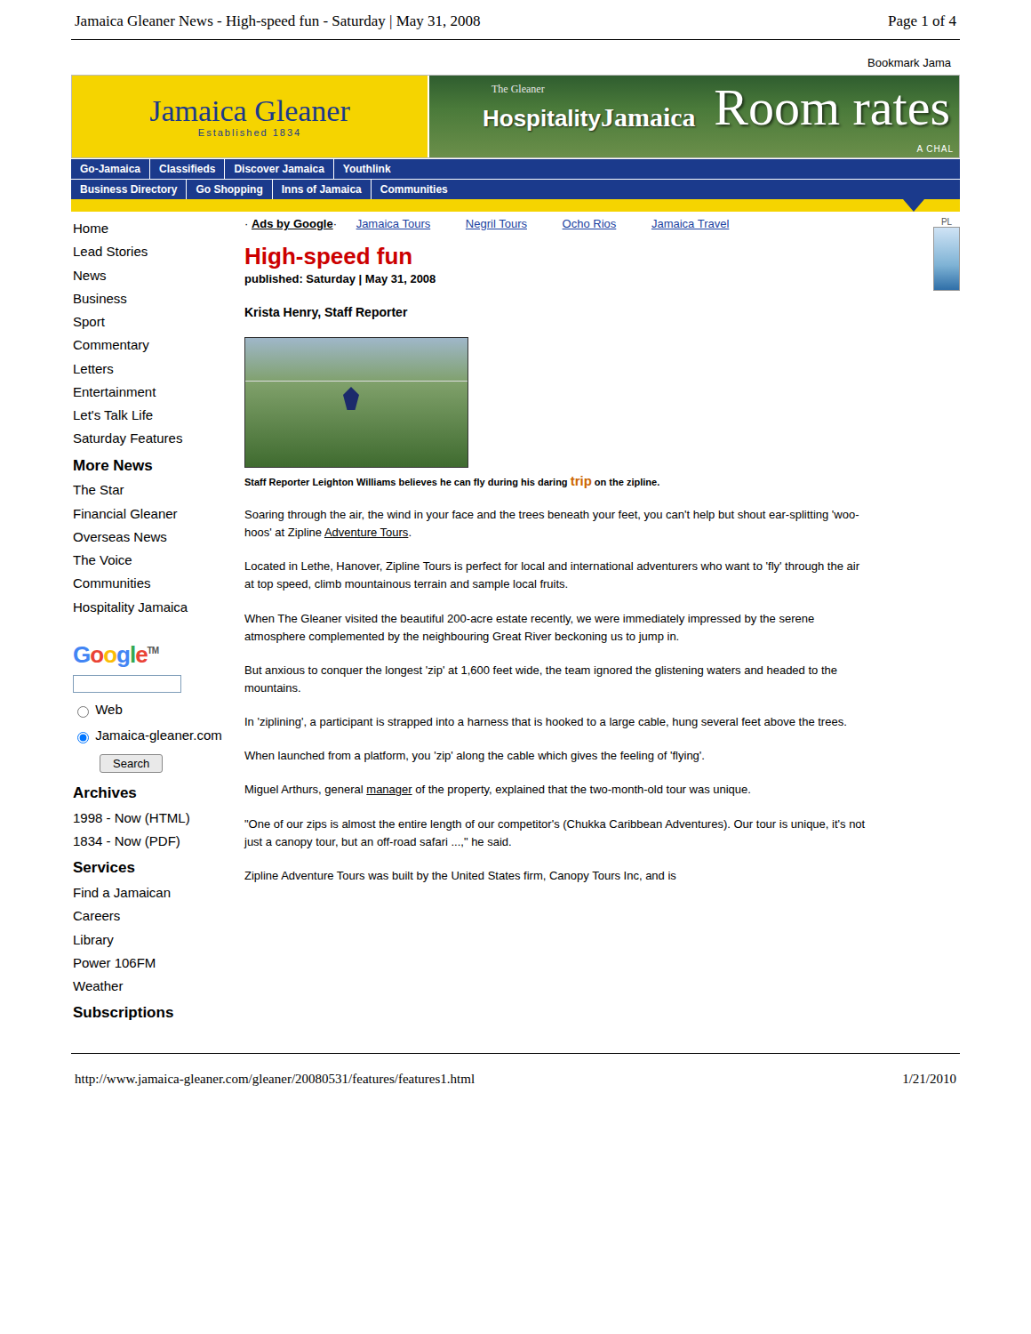Jamaica Gleaner News - High-speed fun - Saturday | May 31, 2008
Page 1 of 4
Bookmark Jama
Jamaica Gleaner
Established 1834
The Gleaner
Room rates
HospitalityJamaica
A CHAL
Go-Jamaica
Classifieds
Discover Jamaica
Youthlink
Business Directory
Go Shopping
Inns of Jamaica
Communities
Home
Lead Stories
News
Business
Sport
Commentary
Letters
Entertainment
Let's Talk Life
Saturday Features
More News
The Star
Financial Gleaner
Overseas News
The Voice
Communities
Hospitality Jamaica
GoogleTM
Web
Jamaica-gleaner.com
Search
Archives
1998 - Now (HTML)
1834 - Now (PDF)
Services
Find a Jamaican
Careers
Library
Power 106FM
Weather
Subscriptions
· Ads by Google· Jamaica Tours Negril Tours Ocho Rios Jamaica Travel
High-speed fun
published: Saturday | May 31, 2008
Krista Henry, Staff Reporter
Staff Reporter Leighton Williams believes he can fly during his daring trip on the zipline.
Soaring through the air, the wind in your face and the trees beneath your feet, you can't help but shout ear-splitting 'woo-hoos' at Zipline Adventure Tours.
Located in Lethe, Hanover, Zipline Tours is perfect for local and international adventurers who want to 'fly' through the air at top speed, climb mountainous terrain and sample local fruits.
When The Gleaner visited the beautiful 200-acre estate recently, we were immediately impressed by the serene atmosphere complemented by the neighbouring Great River beckoning us to jump in.
But anxious to conquer the longest 'zip' at 1,600 feet wide, the team ignored the glistening waters and headed to the mountains.
In 'ziplining', a participant is strapped into a harness that is hooked to a large cable, hung several feet above the trees.
When launched from a platform, you 'zip' along the cable which gives the feeling of 'flying'.
Miguel Arthurs, general manager of the property, explained that the two-month-old tour was unique.
"One of our zips is almost the entire length of our competitor's (Chukka Caribbean Adventures). Our tour is unique, it's not just a canopy tour, but an off-road safari ...," he said.
Zipline Adventure Tours was built by the United States firm, Canopy Tours Inc, and is
PL
http://www.jamaica-gleaner.com/gleaner/20080531/features/features1.html
1/21/2010